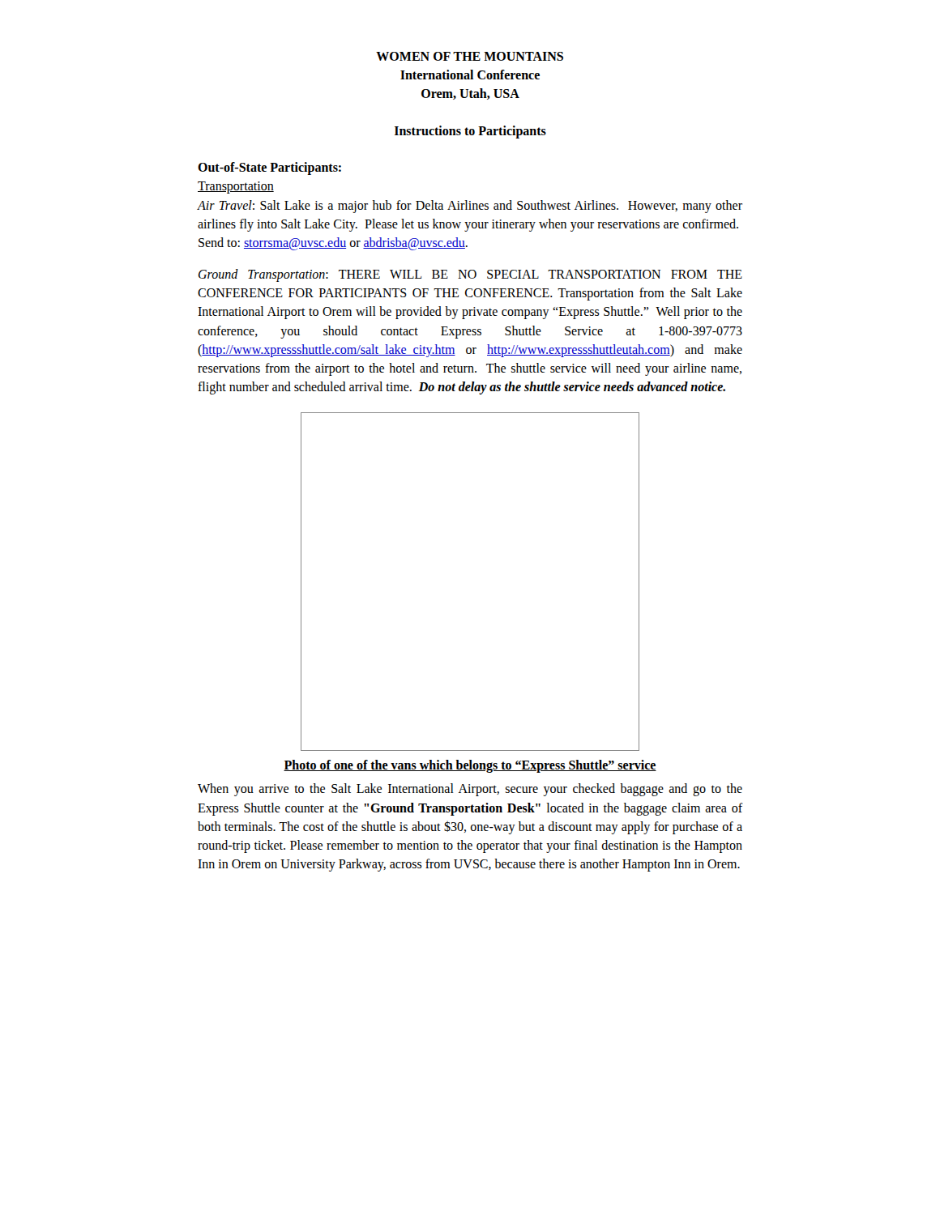WOMEN OF THE MOUNTAINS
International Conference
Orem, Utah, USA
Instructions to Participants
Out-of-State Participants:
Transportation
Air Travel: Salt Lake is a major hub for Delta Airlines and Southwest Airlines. However, many other airlines fly into Salt Lake City. Please let us know your itinerary when your reservations are confirmed. Send to: storrsma@uvsc.edu or abdrisba@uvsc.edu.
Ground Transportation: THERE WILL BE NO SPECIAL TRANSPORTATION FROM THE CONFERENCE FOR PARTICIPANTS OF THE CONFERENCE. Transportation from the Salt Lake International Airport to Orem will be provided by private company “Express Shuttle.” Well prior to the conference, you should contact Express Shuttle Service at 1-800-397-0773 (http://www.xpressshuttle.com/salt_lake_city.htm or http://www.expressshuttleutah.com) and make reservations from the airport to the hotel and return. The shuttle service will need your airline name, flight number and scheduled arrival time. Do not delay as the shuttle service needs advanced notice.
Photo of one of the vans which belongs to “Express Shuttle” service
When you arrive to the Salt Lake International Airport, secure your checked baggage and go to the Express Shuttle counter at the "Ground Transportation Desk" located in the baggage claim area of both terminals. The cost of the shuttle is about $30, one-way but a discount may apply for purchase of a round-trip ticket. Please remember to mention to the operator that your final destination is the Hampton Inn in Orem on University Parkway, across from UVSC, because there is another Hampton Inn in Orem.